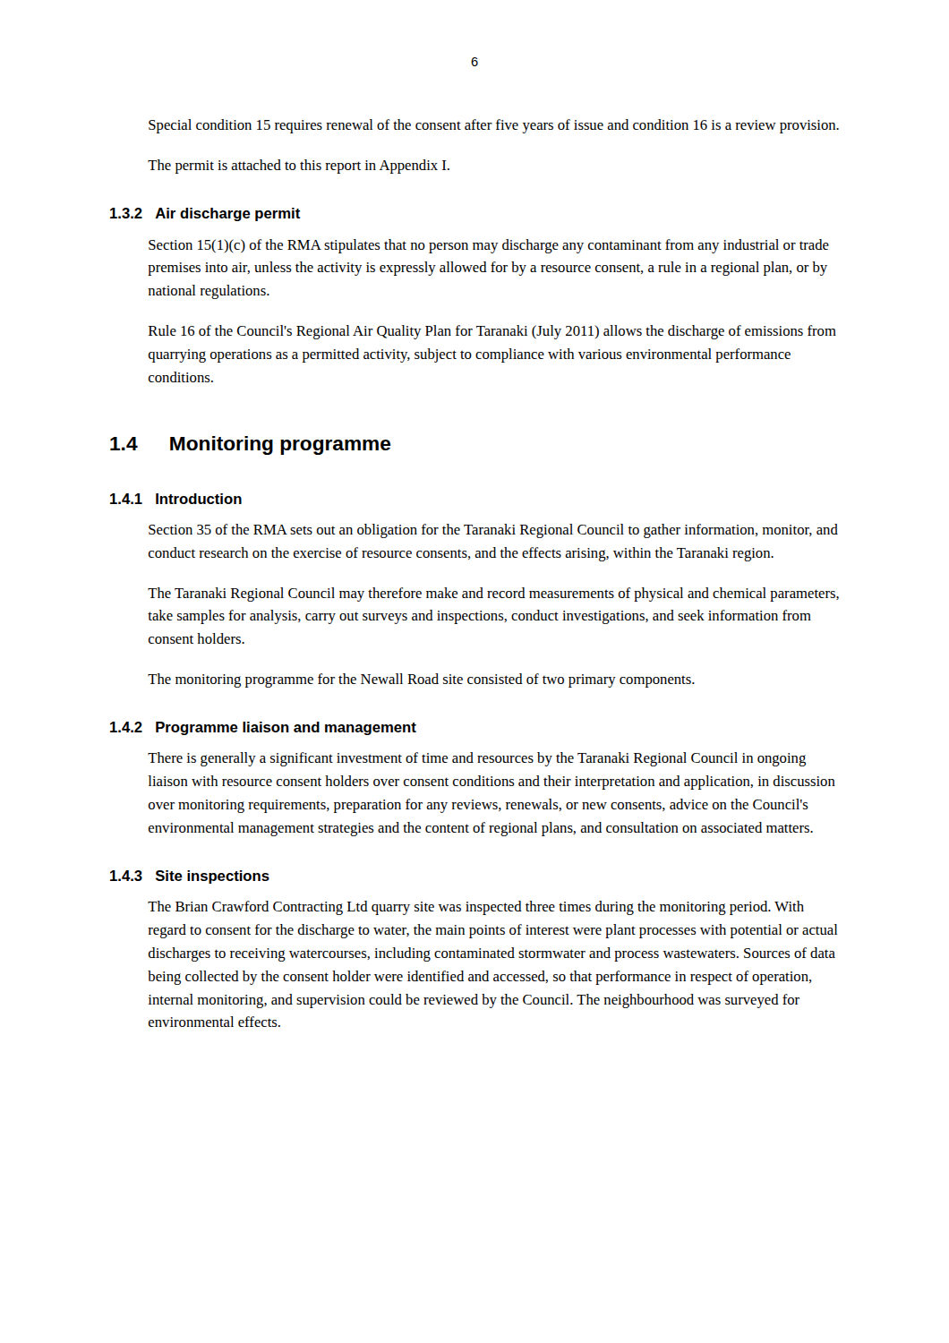6
Special condition 15 requires renewal of the consent after five years of issue and condition 16 is a review provision.
The permit is attached to this report in Appendix I.
1.3.2 Air discharge permit
Section 15(1)(c) of the RMA stipulates that no person may discharge any contaminant from any industrial or trade premises into air, unless the activity is expressly allowed for by a resource consent, a rule in a regional plan, or by national regulations.
Rule 16 of the Council's Regional Air Quality Plan for Taranaki (July 2011) allows the discharge of emissions from quarrying operations as a permitted activity, subject to compliance with various environmental performance conditions.
1.4 Monitoring programme
1.4.1 Introduction
Section 35 of the RMA sets out an obligation for the Taranaki Regional Council to gather information, monitor, and conduct research on the exercise of resource consents, and the effects arising, within the Taranaki region.
The Taranaki Regional Council may therefore make and record measurements of physical and chemical parameters, take samples for analysis, carry out surveys and inspections, conduct investigations, and seek information from consent holders.
The monitoring programme for the Newall Road site consisted of two primary components.
1.4.2 Programme liaison and management
There is generally a significant investment of time and resources by the Taranaki Regional Council in ongoing liaison with resource consent holders over consent conditions and their interpretation and application, in discussion over monitoring requirements, preparation for any reviews, renewals, or new consents, advice on the Council's environmental management strategies and the content of regional plans, and consultation on associated matters.
1.4.3 Site inspections
The Brian Crawford Contracting Ltd quarry site was inspected three times during the monitoring period. With regard to consent for the discharge to water, the main points of interest were plant processes with potential or actual discharges to receiving watercourses, including contaminated stormwater and process wastewaters. Sources of data being collected by the consent holder were identified and accessed, so that performance in respect of operation, internal monitoring, and supervision could be reviewed by the Council. The neighbourhood was surveyed for environmental effects.